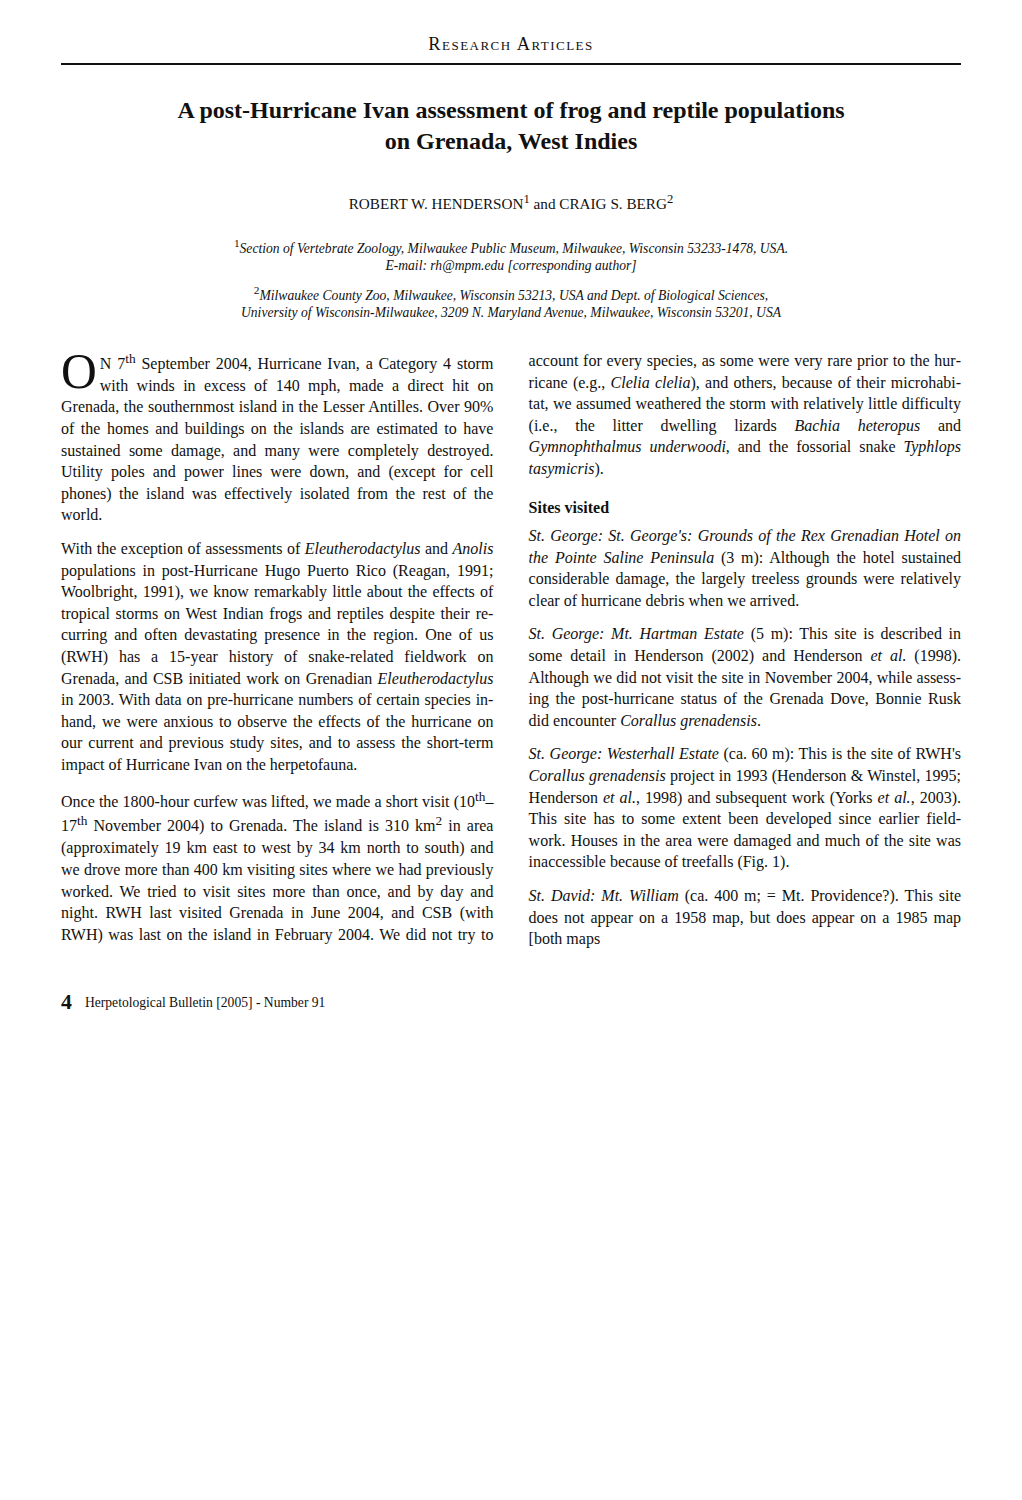Research Articles
A post-Hurricane Ivan assessment of frog and reptile populations
on Grenada, West Indies
ROBERT W. HENDERSON1 and CRAIG S. BERG2
1Section of Vertebrate Zoology, Milwaukee Public Museum, Milwaukee, Wisconsin 53233-1478, USA.
E-mail: rh@mpm.edu [corresponding author]
2Milwaukee County Zoo, Milwaukee, Wisconsin 53213, USA and Dept. of Biological Sciences,
University of Wisconsin-Milwaukee, 3209 N. Maryland Avenue, Milwaukee, Wisconsin 53201, USA
ON 7th September 2004, Hurricane Ivan, a Category 4 storm with winds in excess of 140 mph, made a direct hit on Grenada, the southernmost island in the Lesser Antilles. Over 90% of the homes and buildings on the islands are estimated to have sustained some damage, and many were completely destroyed. Utility poles and power lines were down, and (except for cell phones) the island was effectively isolated from the rest of the world.
With the exception of assessments of Eleutherodactylus and Anolis populations in post-Hurricane Hugo Puerto Rico (Reagan, 1991; Woolbright, 1991), we know remarkably little about the effects of tropical storms on West Indian frogs and reptiles despite their recurring and often devastating presence in the region. One of us (RWH) has a 15-year history of snake-related fieldwork on Grenada, and CSB initiated work on Grenadian Eleutherodactylus in 2003. With data on pre-hurricane numbers of certain species in-hand, we were anxious to observe the effects of the hurricane on our current and previous study sites, and to assess the short-term impact of Hurricane Ivan on the herpetofauna.
Once the 1800-hour curfew was lifted, we made a short visit (10th–17th November 2004) to Grenada. The island is 310 km2 in area (approximately 19 km east to west by 34 km north to south) and we drove more than 400 km visiting sites where we had previously worked. We tried to visit sites more than once, and by day and night. RWH last visited Grenada in June 2004, and CSB (with RWH) was last on the island in February 2004. We did not try to account for every species, as some were very rare prior to the hurricane (e.g., Clelia clelia), and others, because of their microhabitat, we assumed weathered the storm with relatively little difficulty (i.e., the litter dwelling lizards Bachia heteropus and Gymnophthalmus underwoodi, and the fossorial snake Typhlops tasymicris).
Sites visited
St. George: St. George's: Grounds of the Rex Grenadian Hotel on the Pointe Saline Peninsula (3 m): Although the hotel sustained considerable damage, the largely treeless grounds were relatively clear of hurricane debris when we arrived.
St. George: Mt. Hartman Estate (5 m): This site is described in some detail in Henderson (2002) and Henderson et al. (1998). Although we did not visit the site in November 2004, while assessing the post-hurricane status of the Grenada Dove, Bonnie Rusk did encounter Corallus grenadensis.
St. George: Westerhall Estate (ca. 60 m): This is the site of RWH's Corallus grenadensis project in 1993 (Henderson & Winstel, 1995; Henderson et al., 1998) and subsequent work (Yorks et al., 2003). This site has to some extent been developed since earlier fieldwork. Houses in the area were damaged and much of the site was inaccessible because of treefalls (Fig. 1).
St. David: Mt. William (ca. 400 m; = Mt. Providence?). This site does not appear on a 1958 map, but does appear on a 1985 map [both maps
4 Herpetological Bulletin [2005] - Number 91